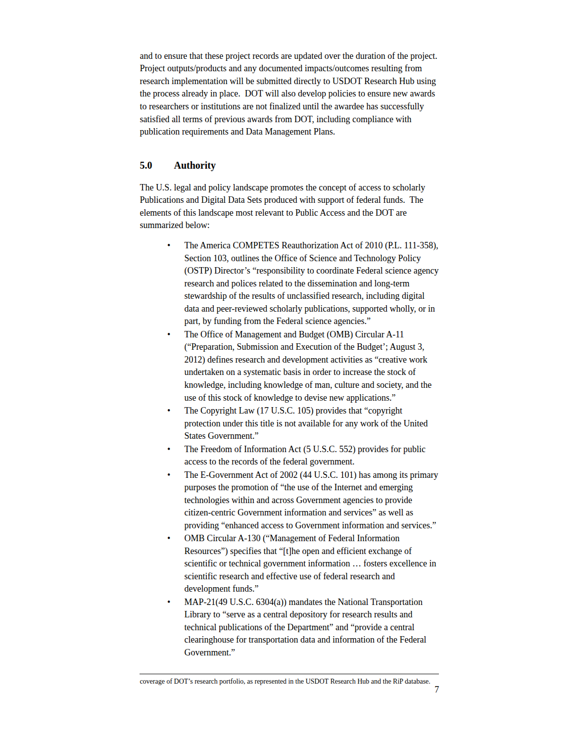and to ensure that these project records are updated over the duration of the project. Project outputs/products and any documented impacts/outcomes resulting from research implementation will be submitted directly to USDOT Research Hub using the process already in place. DOT will also develop policies to ensure new awards to researchers or institutions are not finalized until the awardee has successfully satisfied all terms of previous awards from DOT, including compliance with publication requirements and Data Management Plans.
5.0 Authority
The U.S. legal and policy landscape promotes the concept of access to scholarly Publications and Digital Data Sets produced with support of federal funds. The elements of this landscape most relevant to Public Access and the DOT are summarized below:
The America COMPETES Reauthorization Act of 2010 (P.L. 111-358), Section 103, outlines the Office of Science and Technology Policy (OSTP) Director’s “responsibility to coordinate Federal science agency research and polices related to the dissemination and long-term stewardship of the results of unclassified research, including digital data and peer-reviewed scholarly publications, supported wholly, or in part, by funding from the Federal science agencies.”
The Office of Management and Budget (OMB) Circular A-11 (“Preparation, Submission and Execution of the Budget’; August 3, 2012) defines research and development activities as “creative work undertaken on a systematic basis in order to increase the stock of knowledge, including knowledge of man, culture and society, and the use of this stock of knowledge to devise new applications.”
The Copyright Law (17 U.S.C. 105) provides that “copyright protection under this title is not available for any work of the United States Government.”
The Freedom of Information Act (5 U.S.C. 552) provides for public access to the records of the federal government.
The E-Government Act of 2002 (44 U.S.C. 101) has among its primary purposes the promotion of “the use of the Internet and emerging technologies within and across Government agencies to provide citizen-centric Government information and services” as well as providing “enhanced access to Government information and services.”
OMB Circular A-130 (“Management of Federal Information Resources”) specifies that “[t]he open and efficient exchange of scientific or technical government information … fosters excellence in scientific research and effective use of federal research and development funds.”
MAP-21(49 U.S.C. 6304(a)) mandates the National Transportation Library to “serve as a central depository for research results and technical publications of the Department” and “provide a central clearinghouse for transportation data and information of the Federal Government.”
coverage of DOT’s research portfolio, as represented in the USDOT Research Hub and the RiP database.
7